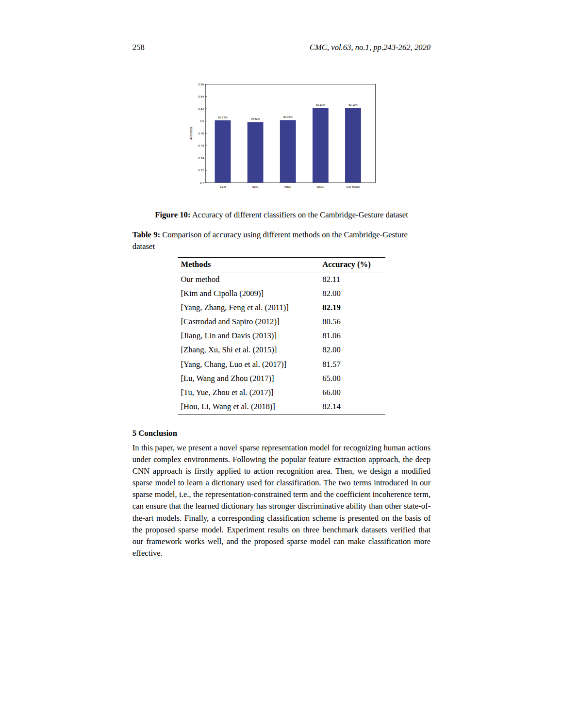258 CMC, vol.63, no.1, pp.243-262, 2020
0.86 0.84 0.82 0.8 0.78 0.76 0.74 0.72 0.7 Accuracy 80.12% 79.82% 80.16% 82.11% 82.11% SVM SRC WDR WDCI Our Model
Figure 10: Accuracy of different classifiers on the Cambridge-Gesture dataset
Table 9: Comparison of accuracy using different methods on the Cambridge-Gesture dataset
| Methods | Accuracy (%) |
| --- | --- |
| Our method | 82.11 |
| [Kim and Cipolla (2009)] | 82.00 |
| [Yang, Zhang, Feng et al. (2011)] | 82.19 |
| [Castrodad and Sapiro (2012)] | 80.56 |
| [Jiang, Lin and Davis (2013)] | 81.06 |
| [Zhang, Xu, Shi et al. (2015)] | 82.00 |
| [Yang, Chang, Luo et al. (2017)] | 81.57 |
| [Lu, Wang and Zhou (2017)] | 65.00 |
| [Tu, Yue, Zhou et al. (2017)] | 66.00 |
| [Hou, Li, Wang et al. (2018)] | 82.14 |
5 Conclusion
In this paper, we present a novel sparse representation model for recognizing human actions under complex environments. Following the popular feature extraction approach, the deep CNN approach is firstly applied to action recognition area. Then, we design a modified sparse model to learn a dictionary used for classification. The two terms introduced in our sparse model, i.e., the representation-constrained term and the coefficient incoherence term, can ensure that the learned dictionary has stronger discriminative ability than other state-of-the-art models. Finally, a corresponding classification scheme is presented on the basis of the proposed sparse model. Experiment results on three benchmark datasets verified that our framework works well, and the proposed sparse model can make classification more effective.